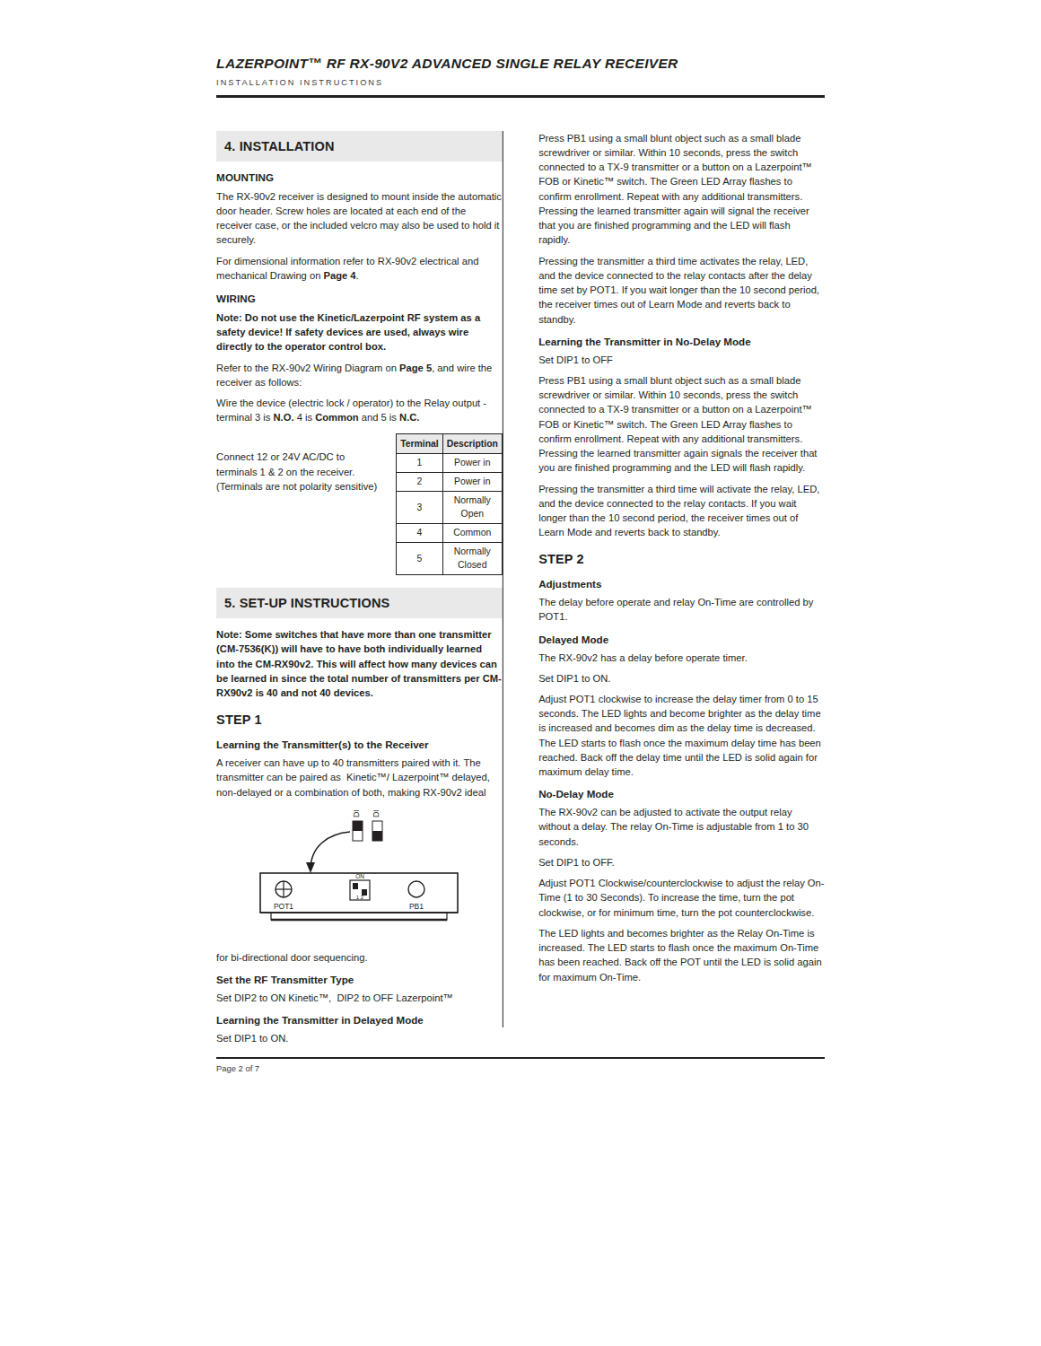Lazerpoint™ RF RX-90v2 Advanced Single Relay Receiver
Installation Instructions
4. Installation
Mounting
The RX-90v2 receiver is designed to mount inside the automatic door header. Screw holes are located at each end of the receiver case, or the included velcro may also be used to hold it securely.
For dimensional information refer to RX-90v2 electrical and mechanical Drawing on Page 4.
Wiring
Note: Do not use the Kinetic/Lazerpoint RF system as a safety device! If safety devices are used, always wire directly to the operator control box.
Refer to the RX-90v2 Wiring Diagram on Page 5, and wire the receiver as follows:
Wire the device (electric lock / operator) to the Relay output - terminal 3 is N.O. 4 is Common and 5 is N.C.
Connect 12 or 24V AC/DC to terminals 1 & 2 on the receiver. (Terminals are not polarity sensitive)
| Terminal | Description |
| --- | --- |
| 1 | Power in |
| 2 | Power in |
| 3 | Normally Open |
| 4 | Common |
| 5 | Normally Closed |
5. Set-Up Instructions
Note: Some switches that have more than one transmitter (CM-7536(K)) will have to have both individually learned into the CM-RX90v2. This will affect how many devices can be learned in since the total number of transmitters per CM-RX90v2 is 40 and not 40 devices.
Step 1
Learning the Transmitter(s) to the Receiver
A receiver can have up to 40 transmitters paired with it. The transmitter can be paired as Kinetic™/ Lazerpoint™ delayed, non-delayed or a combination of both, making RX-90v2 ideal
DIP 1 DIP 2 POT1 ON 1 2 PB1
for bi-directional door sequencing.
Set the RF Transmitter Type
Set DIP2 to ON Kinetic™, DIP2 to OFF Lazerpoint™
Learning the Transmitter in Delayed Mode
Set DIP1 to ON.
Press PB1 using a small blunt object such as a small blade screwdriver or similar. Within 10 seconds, press the switch connected to a TX-9 transmitter or a button on a Lazerpoint™ FOB or Kinetic™ switch. The Green LED Array flashes to confirm enrollment. Repeat with any additional transmitters. Pressing the learned transmitter again will signal the receiver that you are finished programming and the LED will flash rapidly.
Pressing the transmitter a third time activates the relay, LED, and the device connected to the relay contacts after the delay time set by POT1. If you wait longer than the 10 second period, the receiver times out of Learn Mode and reverts back to standby.
Learning the Transmitter in No-Delay Mode
Set DIP1 to OFF
Press PB1 using a small blunt object such as a small blade screwdriver or similar. Within 10 seconds, press the switch connected to a TX-9 transmitter or a button on a Lazerpoint™ FOB or Kinetic™ switch. The Green LED Array flashes to confirm enrollment. Repeat with any additional transmitters. Pressing the learned transmitter again signals the receiver that you are finished programming and the LED will flash rapidly.
Pressing the transmitter a third time will activate the relay, LED, and the device connected to the relay contacts. If you wait longer than the 10 second period, the receiver times out of Learn Mode and reverts back to standby.
Step 2
Adjustments
The delay before operate and relay On-Time are controlled by POT1.
Delayed Mode
The RX-90v2 has a delay before operate timer.
Set DIP1 to ON.
Adjust POT1 clockwise to increase the delay timer from 0 to 15 seconds. The LED lights and become brighter as the delay time is increased and becomes dim as the delay time is decreased. The LED starts to flash once the maximum delay time has been reached. Back off the delay time until the LED is solid again for maximum delay time.
No-Delay Mode
The RX-90v2 can be adjusted to activate the output relay without a delay. The relay On-Time is adjustable from 1 to 30 seconds.
Set DIP1 to OFF.
Adjust POT1 Clockwise/counterclockwise to adjust the relay On-Time (1 to 30 Seconds). To increase the time, turn the pot clockwise, or for minimum time, turn the pot counterclockwise.
The LED lights and becomes brighter as the Relay On-Time is increased. The LED starts to flash once the maximum On-Time has been reached. Back off the POT until the LED is solid again for maximum On-Time.
Page 2 of 7